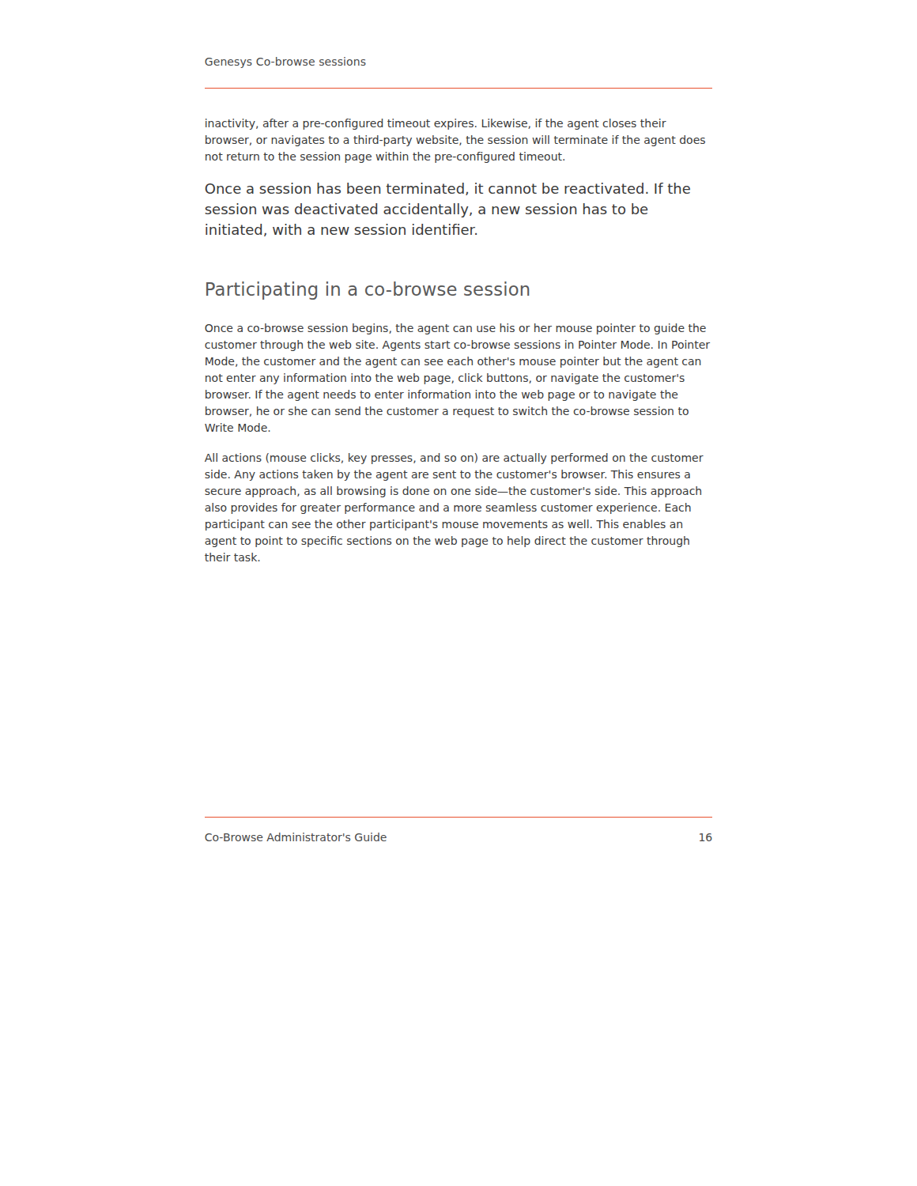Genesys Co-browse sessions
inactivity, after a pre-configured timeout expires. Likewise, if the agent closes their browser, or navigates to a third-party website, the session will terminate if the agent does not return to the session page within the pre-configured timeout.
Once a session has been terminated, it cannot be reactivated. If the session was deactivated accidentally, a new session has to be initiated, with a new session identifier.
Participating in a co-browse session
Once a co-browse session begins, the agent can use his or her mouse pointer to guide the customer through the web site. Agents start co-browse sessions in Pointer Mode. In Pointer Mode, the customer and the agent can see each other's mouse pointer but the agent can not enter any information into the web page, click buttons, or navigate the customer's browser. If the agent needs to enter information into the web page or to navigate the browser, he or she can send the customer a request to switch the co-browse session to Write Mode.
All actions (mouse clicks, key presses, and so on) are actually performed on the customer side. Any actions taken by the agent are sent to the customer's browser. This ensures a secure approach, as all browsing is done on one side—the customer's side. This approach also provides for greater performance and a more seamless customer experience. Each participant can see the other participant's mouse movements as well. This enables an agent to point to specific sections on the web page to help direct the customer through their task.
Co-Browse Administrator's Guide 16